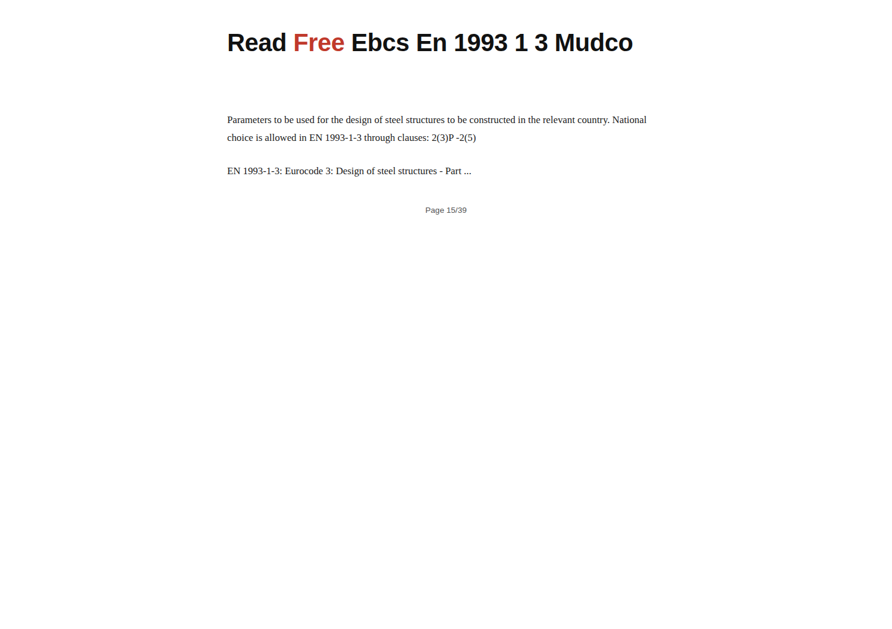Read Free Ebcs En 1993 1 3 Mudco
Parameters to be used for the design of steel structures to be constructed in the relevant country. National choice is allowed in EN 1993-1-3 through clauses: 2(3)P -2(5)
EN 1993-1-3: Eurocode 3: Design of steel structures - Part ...
Page 15/39